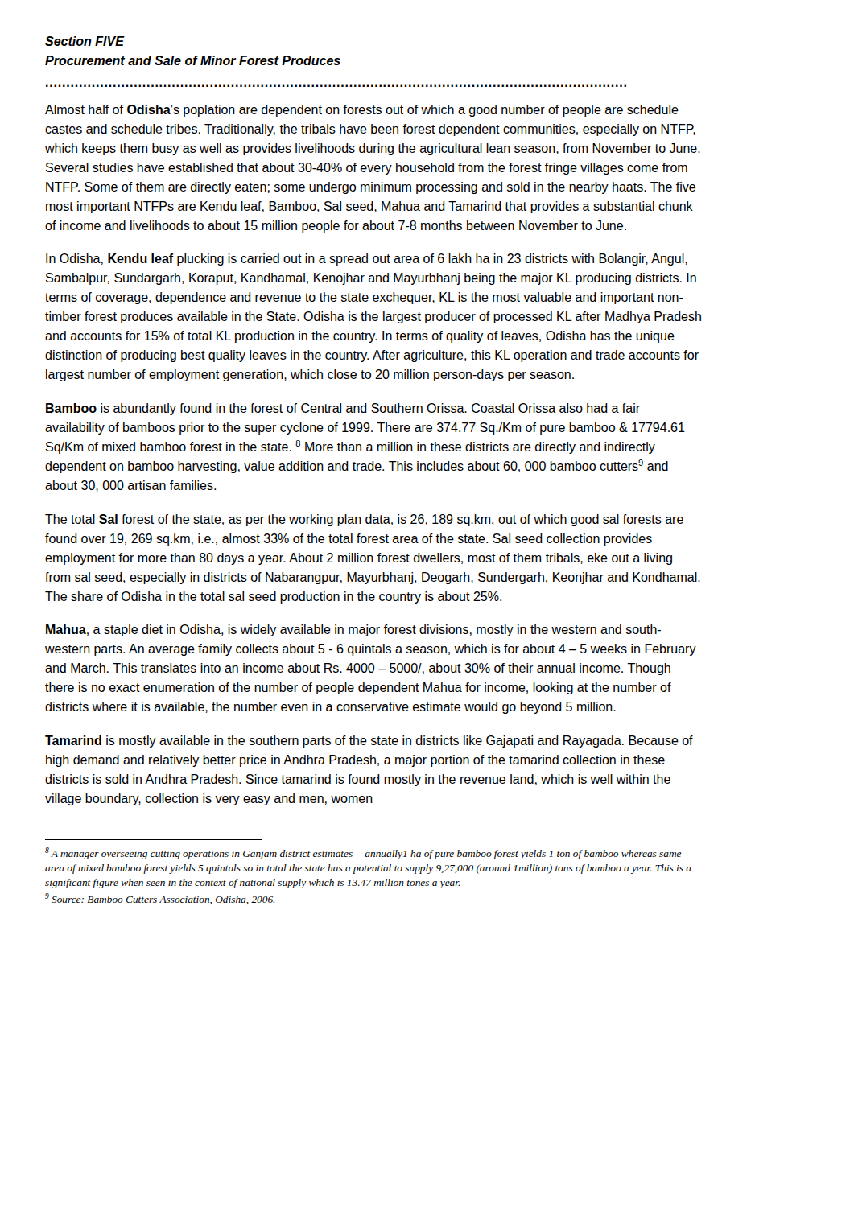Section FIVE
Procurement and Sale of Minor Forest Produces
..........................................................................................................................................
Almost half of Odisha’s poplation are dependent on forests out of which a good number of people are schedule castes and schedule tribes. Traditionally, the tribals have been forest dependent communities, especially on NTFP, which keeps them busy as well as provides livelihoods during the agricultural lean season, from November to June. Several studies have established that about 30-40% of every household from the forest fringe villages come from NTFP. Some of them are directly eaten; some undergo minimum processing and sold in the nearby haats. The five most important NTFPs are Kendu leaf, Bamboo, Sal seed, Mahua and Tamarind that provides a substantial chunk of income and livelihoods to about 15 million people for about 7-8 months between November to June.
In Odisha, Kendu leaf plucking is carried out in a spread out area of 6 lakh ha in 23 districts with Bolangir, Angul, Sambalpur, Sundargarh, Koraput, Kandhamal, Kenojhar and Mayurbhanj being the major KL producing districts. In terms of coverage, dependence and revenue to the state exchequer, KL is the most valuable and important non-timber forest produces available in the State. Odisha is the largest producer of processed KL after Madhya Pradesh and accounts for 15% of total KL production in the country. In terms of quality of leaves, Odisha has the unique distinction of producing best quality leaves in the country. After agriculture, this KL operation and trade accounts for largest number of employment generation, which close to 20 million person-days per season.
Bamboo is abundantly found in the forest of Central and Southern Orissa. Coastal Orissa also had a fair availability of bamboos prior to the super cyclone of 1999. There are 374.77 Sq./Km of pure bamboo & 17794.61 Sq/Km of mixed bamboo forest in the state. 8 More than a million in these districts are directly and indirectly dependent on bamboo harvesting, value addition and trade. This includes about 60, 000 bamboo cutters9 and about 30, 000 artisan families.
The total Sal forest of the state, as per the working plan data, is 26, 189 sq.km, out of which good sal forests are found over 19, 269 sq.km, i.e., almost 33% of the total forest area of the state. Sal seed collection provides employment for more than 80 days a year. About 2 million forest dwellers, most of them tribals, eke out a living from sal seed, especially in districts of Nabarangpur, Mayurbhanj, Deogarh, Sundergarh, Keonjhar and Kondhamal. The share of Odisha in the total sal seed production in the country is about 25%.
Mahua, a staple diet in Odisha, is widely available in major forest divisions, mostly in the western and south-western parts. An average family collects about 5 - 6 quintals a season, which is for about 4 – 5 weeks in February and March. This translates into an income about Rs. 4000 – 5000/, about 30% of their annual income. Though there is no exact enumeration of the number of people dependent Mahua for income, looking at the number of districts where it is available, the number even in a conservative estimate would go beyond 5 million.
Tamarind is mostly available in the southern parts of the state in districts like Gajapati and Rayagada. Because of high demand and relatively better price in Andhra Pradesh, a major portion of the tamarind collection in these districts is sold in Andhra Pradesh. Since tamarind is found mostly in the revenue land, which is well within the village boundary, collection is very easy and men, women
8 A manager overseeing cutting operations in Ganjam district estimates —annually1 ha of pure bamboo forest yields 1 ton of bamboo whereas same area of mixed bamboo forest yields 5 quintals so in total the state has a potential to supply 9,27,000 (around 1million) tons of bamboo a year. This is a significant figure when seen in the context of national supply which is 13.47 million tones a year.
9 Source: Bamboo Cutters Association, Odisha, 2006.